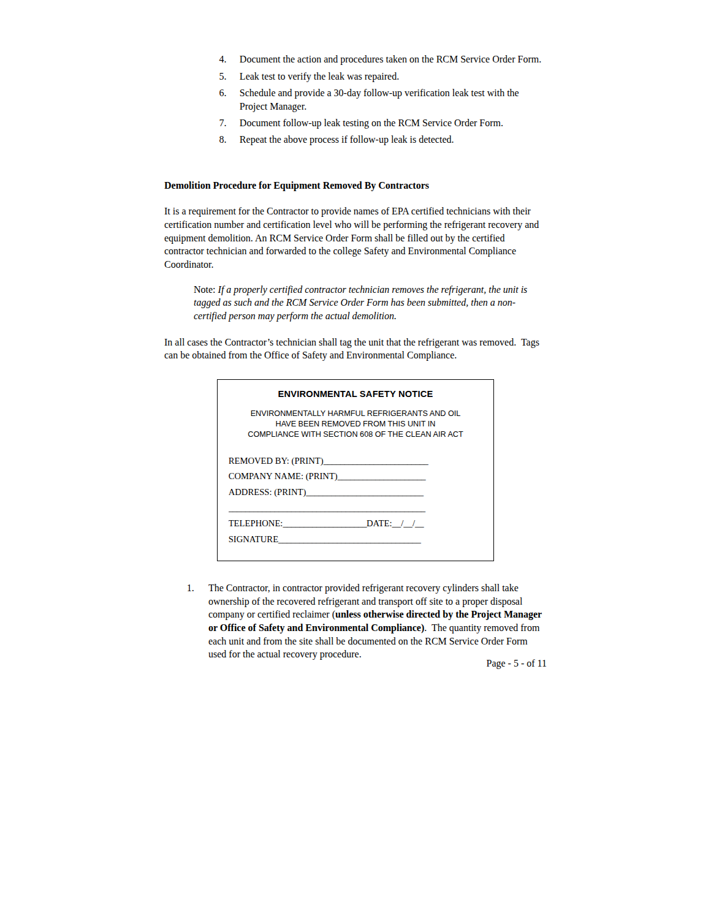Document the action and procedures taken on the RCM Service Order Form.
Leak test to verify the leak was repaired.
Schedule and provide a 30-day follow-up verification leak test with the Project Manager.
Document follow-up leak testing on the RCM Service Order Form.
Repeat the above process if follow-up leak is detected.
Demolition Procedure for Equipment Removed By Contractors
It is a requirement for the Contractor to provide names of EPA certified technicians with their certification number and certification level who will be performing the refrigerant recovery and equipment demolition. An RCM Service Order Form shall be filled out by the certified contractor technician and forwarded to the college Safety and Environmental Compliance Coordinator.
Note: If a properly certified contractor technician removes the refrigerant, the unit is tagged as such and the RCM Service Order Form has been submitted, then a non-certified person may perform the actual demolition.
In all cases the Contractor’s technician shall tag the unit that the refrigerant was removed. Tags can be obtained from the Office of Safety and Environmental Compliance.
ENVIRONMENTAL SAFETY NOTICE
ENVIRONMENTALLY HARMFUL REFRIGERANTS AND OIL
HAVE BEEN REMOVED FROM THIS UNIT IN
COMPLIANCE WITH SECTION 608 OF THE CLEAN AIR ACT
REMOVED BY: (PRINT)_________________________
COMPANY NAME: (PRINT)_____________________
ADDRESS: (PRINT)____________________________
_______________________________________________
TELEPHONE:____________________DATE:__/__/__
SIGNATURE__________________________________
The Contractor, in contractor provided refrigerant recovery cylinders shall take ownership of the recovered refrigerant and transport off site to a proper disposal company or certified reclaimer (unless otherwise directed by the Project Manager or Office of Safety and Environmental Compliance). The quantity removed from each unit and from the site shall be documented on the RCM Service Order Form used for the actual recovery procedure.
Page - 5 - of 11